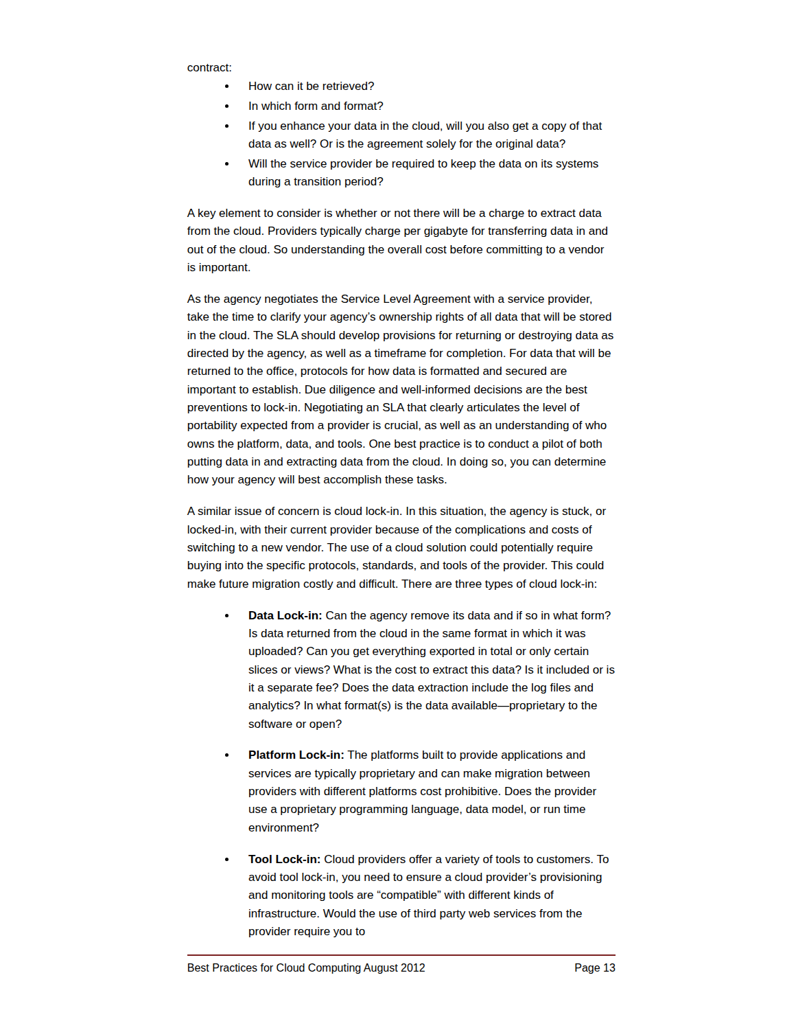contract:
How can it be retrieved?
In which form and format?
If you enhance your data in the cloud, will you also get a copy of that data as well? Or is the agreement solely for the original data?
Will the service provider be required to keep the data on its systems during a transition period?
A key element to consider is whether or not there will be a charge to extract data from the cloud. Providers typically charge per gigabyte for transferring data in and out of the cloud. So understanding the overall cost before committing to a vendor is important.
As the agency negotiates the Service Level Agreement with a service provider, take the time to clarify your agency’s ownership rights of all data that will be stored in the cloud. The SLA should develop provisions for returning or destroying data as directed by the agency, as well as a timeframe for completion. For data that will be returned to the office, protocols for how data is formatted and secured are important to establish. Due diligence and well-informed decisions are the best preventions to lock-in. Negotiating an SLA that clearly articulates the level of portability expected from a provider is crucial, as well as an understanding of who owns the platform, data, and tools. One best practice is to conduct a pilot of both putting data in and extracting data from the cloud. In doing so, you can determine how your agency will best accomplish these tasks.
A similar issue of concern is cloud lock-in. In this situation, the agency is stuck, or locked-in, with their current provider because of the complications and costs of switching to a new vendor. The use of a cloud solution could potentially require buying into the specific protocols, standards, and tools of the provider. This could make future migration costly and difficult. There are three types of cloud lock-in:
Data Lock-in: Can the agency remove its data and if so in what form? Is data returned from the cloud in the same format in which it was uploaded? Can you get everything exported in total or only certain slices or views? What is the cost to extract this data? Is it included or is it a separate fee? Does the data extraction include the log files and analytics? In what format(s) is the data available—proprietary to the software or open?
Platform Lock-in: The platforms built to provide applications and services are typically proprietary and can make migration between providers with different platforms cost prohibitive. Does the provider use a proprietary programming language, data model, or run time environment?
Tool Lock-in: Cloud providers offer a variety of tools to customers. To avoid tool lock-in, you need to ensure a cloud provider’s provisioning and monitoring tools are “compatible” with different kinds of infrastructure. Would the use of third party web services from the provider require you to
Best Practices for Cloud Computing August 2012 Page 13